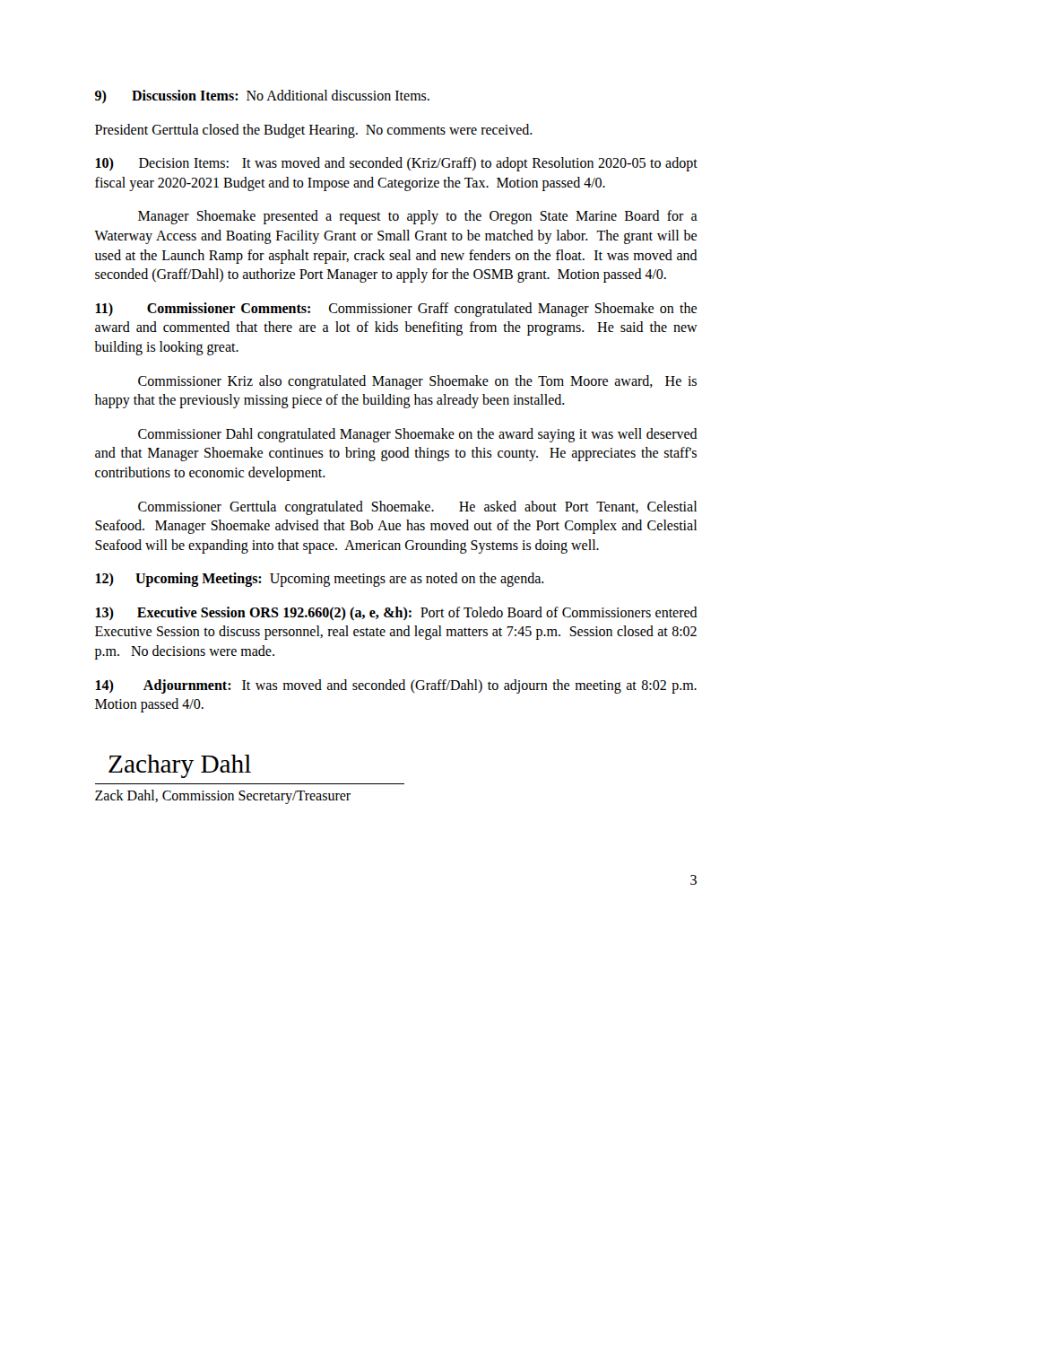9) Discussion Items: No Additional discussion Items.
President Gerttula closed the Budget Hearing. No comments were received.
10) Decision Items: It was moved and seconded (Kriz/Graff) to adopt Resolution 2020-05 to adopt fiscal year 2020-2021 Budget and to Impose and Categorize the Tax. Motion passed 4/0.
Manager Shoemake presented a request to apply to the Oregon State Marine Board for a Waterway Access and Boating Facility Grant or Small Grant to be matched by labor. The grant will be used at the Launch Ramp for asphalt repair, crack seal and new fenders on the float. It was moved and seconded (Graff/Dahl) to authorize Port Manager to apply for the OSMB grant. Motion passed 4/0.
11) Commissioner Comments: Commissioner Graff congratulated Manager Shoemake on the award and commented that there are a lot of kids benefiting from the programs. He said the new building is looking great.
Commissioner Kriz also congratulated Manager Shoemake on the Tom Moore award, He is happy that the previously missing piece of the building has already been installed.
Commissioner Dahl congratulated Manager Shoemake on the award saying it was well deserved and that Manager Shoemake continues to bring good things to this county. He appreciates the staff's contributions to economic development.
Commissioner Gerttula congratulated Shoemake. He asked about Port Tenant, Celestial Seafood. Manager Shoemake advised that Bob Aue has moved out of the Port Complex and Celestial Seafood will be expanding into that space. American Grounding Systems is doing well.
12) Upcoming Meetings: Upcoming meetings are as noted on the agenda.
13) Executive Session ORS 192.660(2) (a, e, &h): Port of Toledo Board of Commissioners entered Executive Session to discuss personnel, real estate and legal matters at 7:45 p.m. Session closed at 8:02 p.m. No decisions were made.
14) Adjournment: It was moved and seconded (Graff/Dahl) to adjourn the meeting at 8:02 p.m. Motion passed 4/0.
Zachary Dahl
Zack Dahl, Commission Secretary/Treasurer
3